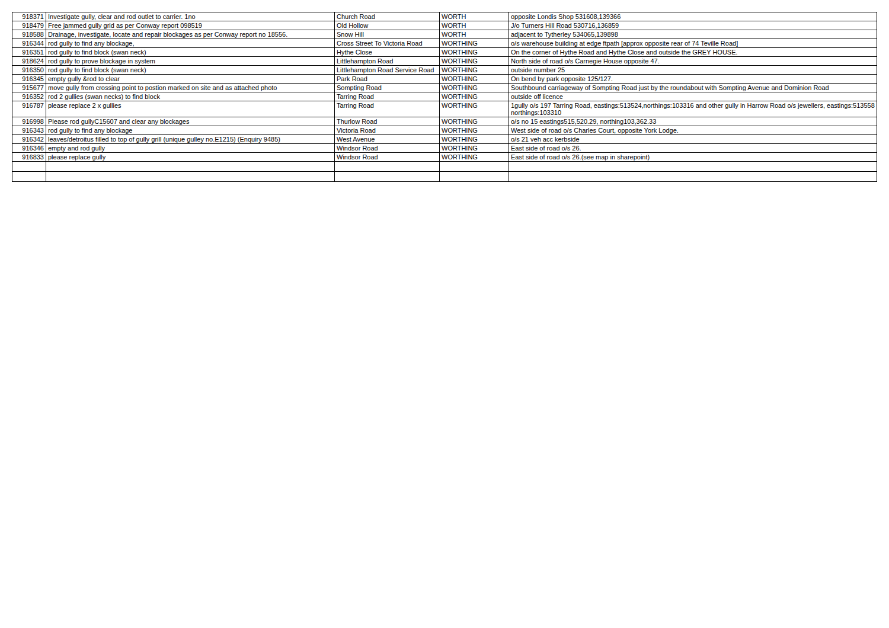| 918371 | Investigate gully, clear and rod outlet to carrier. 1no | Church Road | WORTH | opposite Londis Shop 531608,139366 |
| 918479 | Free jammed gully grid as per Conway report 098519 | Old Hollow | WORTH | J/o Turners Hill Road 530716,136859 |
| 918588 | Drainage, investigate, locate and repair blockages as per Conway report no 18556. | Snow Hill | WORTH | adjacent to Tytherley 534065,139898 |
| 916344 | rod gully to find any blockage, | Cross Street To Victoria Road | WORTHING | o/s warehouse building at edge ftpath [approx opposite rear of 74 Teville Road] |
| 916351 | rod gully to find block (swan neck) | Hythe Close | WORTHING | On the corner of Hythe Road and Hythe Close and outside the GREY HOUSE. |
| 918624 | rod gully to prove blockage in system | Littlehampton Road | WORTHING | North side of road o/s Carnegie House opposite 47. |
| 916350 | rod gully to find block (swan neck) | Littlehampton Road Service Road | WORTHING | outside number 25 |
| 916345 | empty gully &rod to clear | Park Road | WORTHING | On bend by park opposite 125/127. |
| 915677 | move gully from crossing point to postion marked on site and as attached photo | Sompting Road | WORTHING | Southbound carriageway of Sompting Road just by the roundabout with Sompting Avenue and Dominion Road |
| 916352 | rod 2 gullies (swan necks) to find block | Tarring Road | WORTHING | outside off licence |
| 916787 | please replace 2 x gullies | Tarring Road | WORTHING | 1gully o/s 197 Tarring Road, eastings:513524,northings:103316 and other gully in Harrow Road o/s jewellers, eastings:513558 northings:103310 |
| 916998 | Please rod gullyC15607 and clear any blockages | Thurlow Road | WORTHING | o/s no 15 eastings515,520.29, northing103,362.33 |
| 916343 | rod gully to find any blockage | Victoria Road | WORTHING | West side of road o/s Charles Court, opposite York Lodge. |
| 916342 | leaves/detroitus filled to top of gully grill (unique gulley no.E1215) (Enquiry 9485) | West Avenue | WORTHING | o/s 21 veh acc kerbside |
| 916346 | empty and rod gully | Windsor Road | WORTHING | East side of road o/s 26. |
| 916833 | please replace gully | Windsor Road | WORTHING | East side of road o/s 26.(see map in sharepoint) |